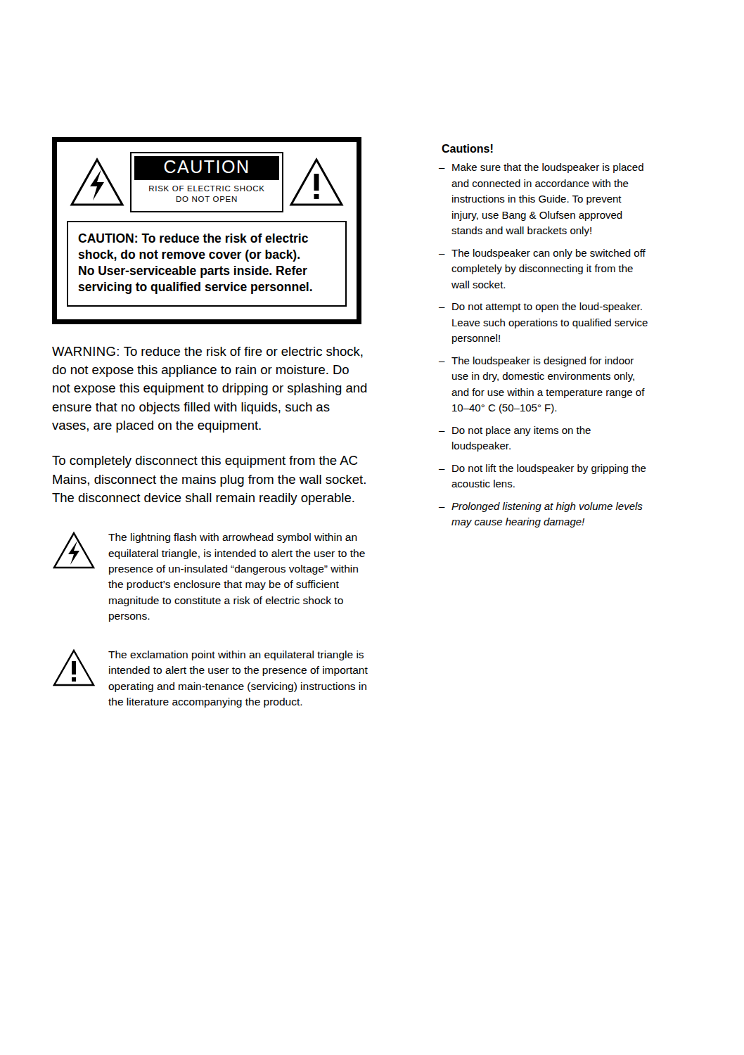CAUTION
RISK OF ELECTRIC SHOCK
DO NOT OPEN
CAUTION: To reduce the risk of electric shock, do not remove cover (or back).
No User-serviceable parts inside. Refer servicing to qualified service personnel.
WARNING: To reduce the risk of fire or electric shock, do not expose this appliance to rain or moisture. Do not expose this equipment to dripping or splashing and ensure that no objects filled with liquids, such as vases, are placed on the equipment.
To completely disconnect this equipment from the AC Mains, disconnect the mains plug from the wall socket. The disconnect device shall remain readily operable.
The lightning flash with arrowhead symbol within an equilateral triangle, is intended to alert the user to the presence of un-insulated “dangerous voltage” within the product’s enclosure that may be of sufficient magnitude to constitute a risk of electric shock to persons.
The exclamation point within an equilateral triangle is intended to alert the user to the presence of important operating and main-tenance (servicing) instructions in the literature accompanying the product.
Cautions!
Make sure that the loudspeaker is placed and connected in accordance with the instructions in this Guide. To prevent injury, use Bang & Olufsen approved stands and wall brackets only!
The loudspeaker can only be switched off completely by disconnecting it from the wall socket.
Do not attempt to open the loud-speaker. Leave such operations to qualified service personnel!
The loudspeaker is designed for indoor use in dry, domestic environments only, and for use within a temperature range of 10–40° C (50–105° F).
Do not place any items on the loudspeaker.
Do not lift the loudspeaker by gripping the acoustic lens.
Prolonged listening at high volume levels may cause hearing damage!